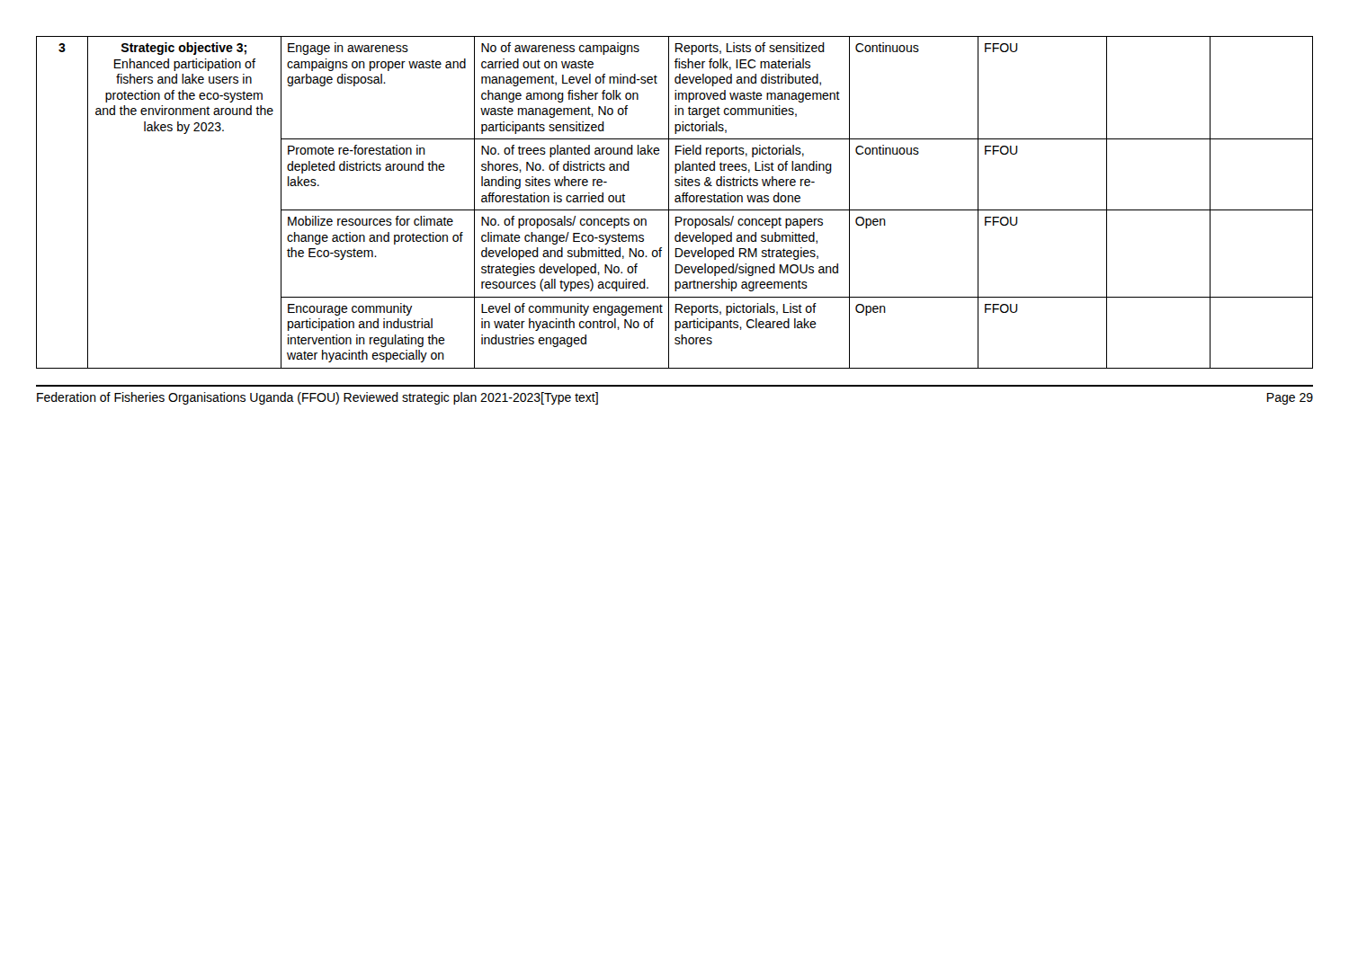| 3 | Strategic objective 3; Enhanced participation of fishers and lake users in protection of the eco-system and the environment around the lakes by 2023. | Engage in awareness campaigns on proper waste and garbage disposal. | No of awareness campaigns carried out on waste management, Level of mind-set change among fisher folk on waste management, No of participants sensitized | Reports, Lists of sensitized fisher folk, IEC materials developed and distributed, improved waste management in target communities, pictorials, | Continuous | FFOU | | |
| Promote re-forestation in depleted districts around the lakes. | No. of trees planted around lake shores, No. of districts and landing sites where re-afforestation is carried out | Field reports, pictorials, planted trees, List of landing sites & districts where re-afforestation was done | Continuous | FFOU | | |
| Mobilize resources for climate change action and protection of the Eco-system. | No. of proposals/ concepts on climate change/ Eco-systems developed and submitted, No. of strategies developed, No. of resources (all types) acquired. | Proposals/ concept papers developed and submitted, Developed RM strategies, Developed/signed MOUs and partnership agreements | Open | FFOU | | |
| Encourage community participation and industrial intervention in regulating the water hyacinth especially on | Level of community engagement in water hyacinth control, No of industries engaged | Reports, pictorials, List of participants, Cleared lake shores | Open | FFOU | | |
Federation of Fisheries Organisations Uganda (FFOU) Reviewed strategic plan 2021-2023[Type text]
Page 29